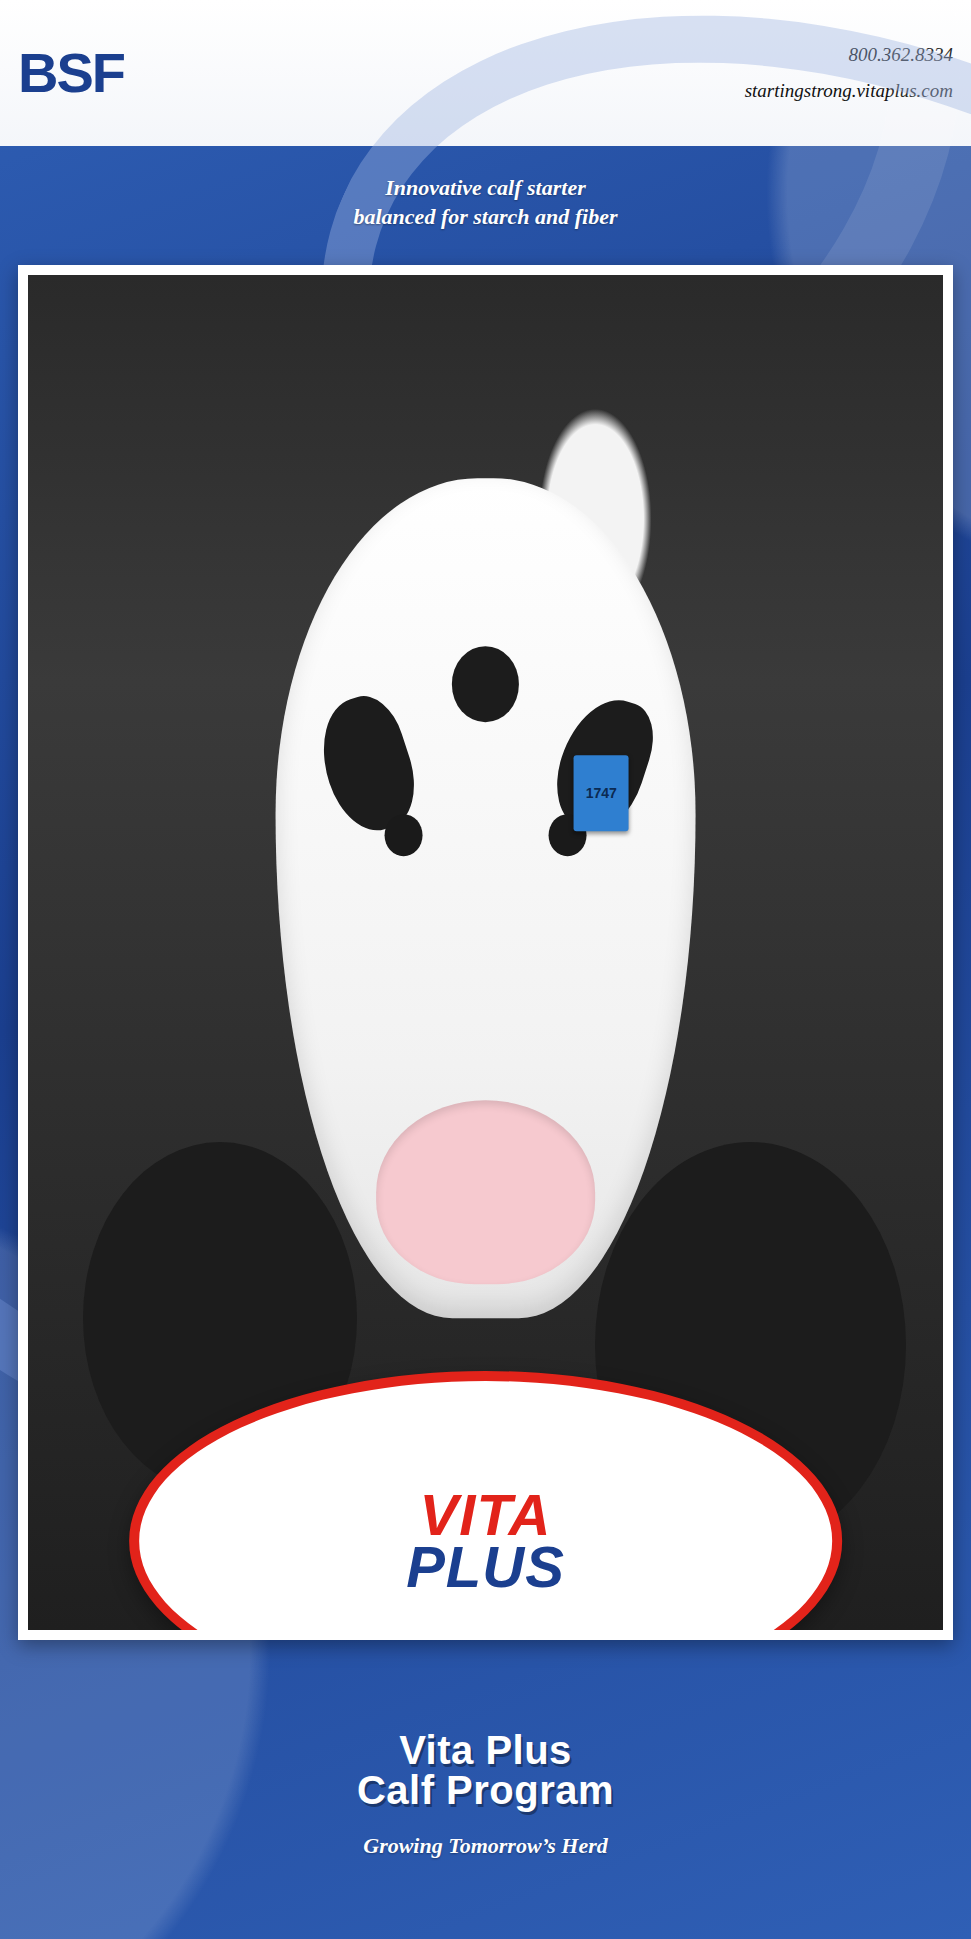BSF
800.362.8334
startingstrong.vitaplus.com
Innovative calf starter
balanced for starch and fiber
1747
VITA PLUS
Vita Plus
Calf Program
Growing Tomorrow’s Herd